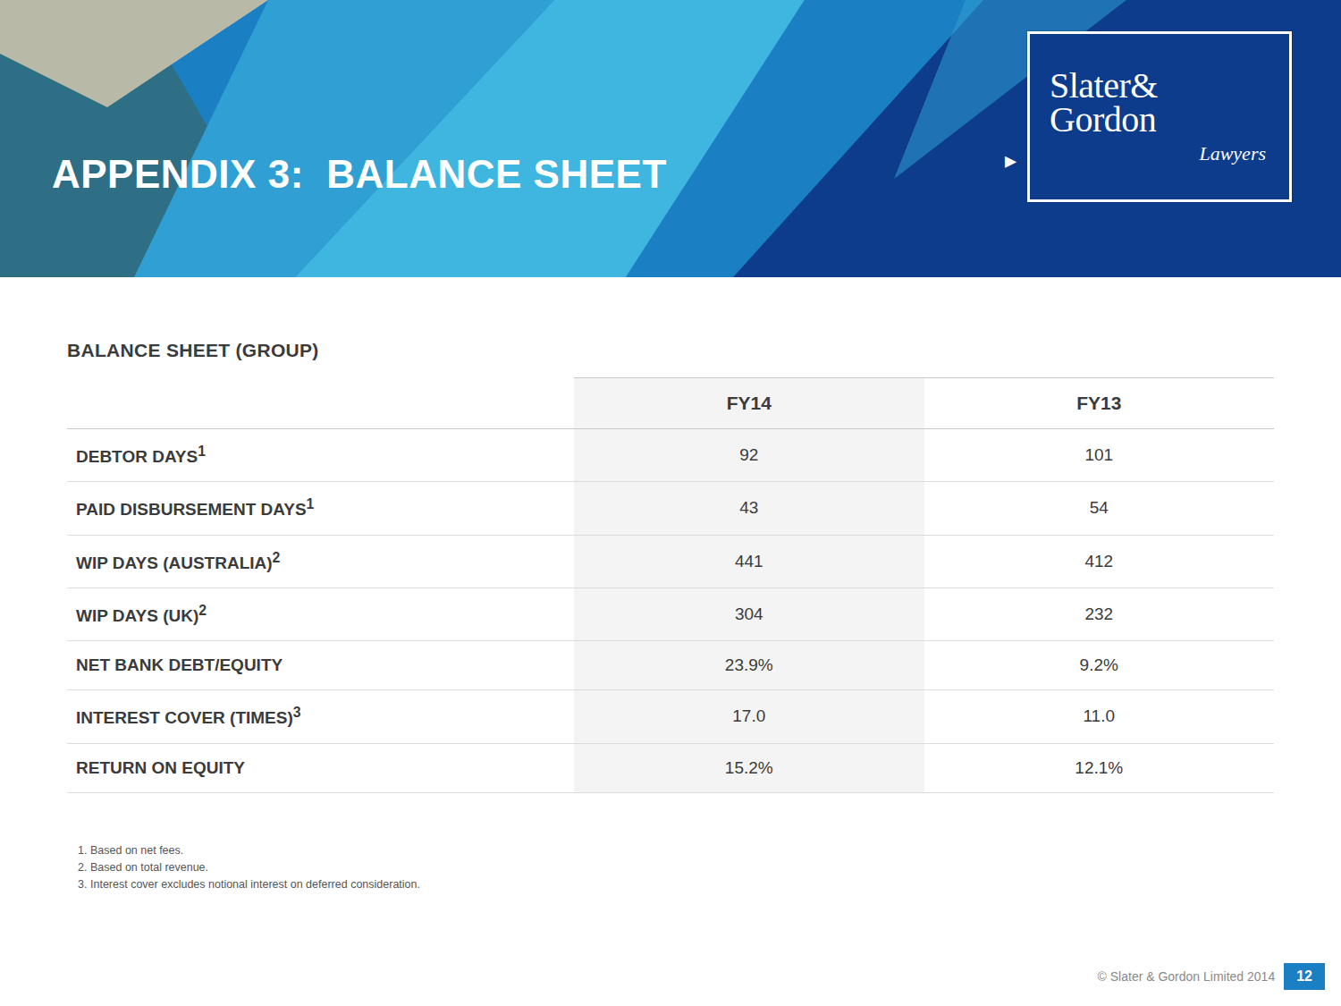APPENDIX 3: BALANCE SHEET
▸
Slater&
Gordon
Lawyers
BALANCE SHEET (GROUP)
| | FY14 | FY13 |
| --- | --- | --- |
| DEBTOR DAYS 1 | 92 | 101 |
| PAID DISBURSEMENT DAYS 1 | 43 | 54 |
| WIP DAYS (AUSTRALIA) 2 | 441 | 412 |
| WIP DAYS (UK) 2 | 304 | 232 |
| NET BANK DEBT/EQUITY | 23.9% | 9.2% |
| INTEREST COVER (TIMES) 3 | 17.0 | 11.0 |
| RETURN ON EQUITY | 15.2% | 12.1% |
Based on net fees.
Based on total revenue.
Interest cover excludes notional interest on deferred consideration.
© Slater & Gordon Limited 2014 12